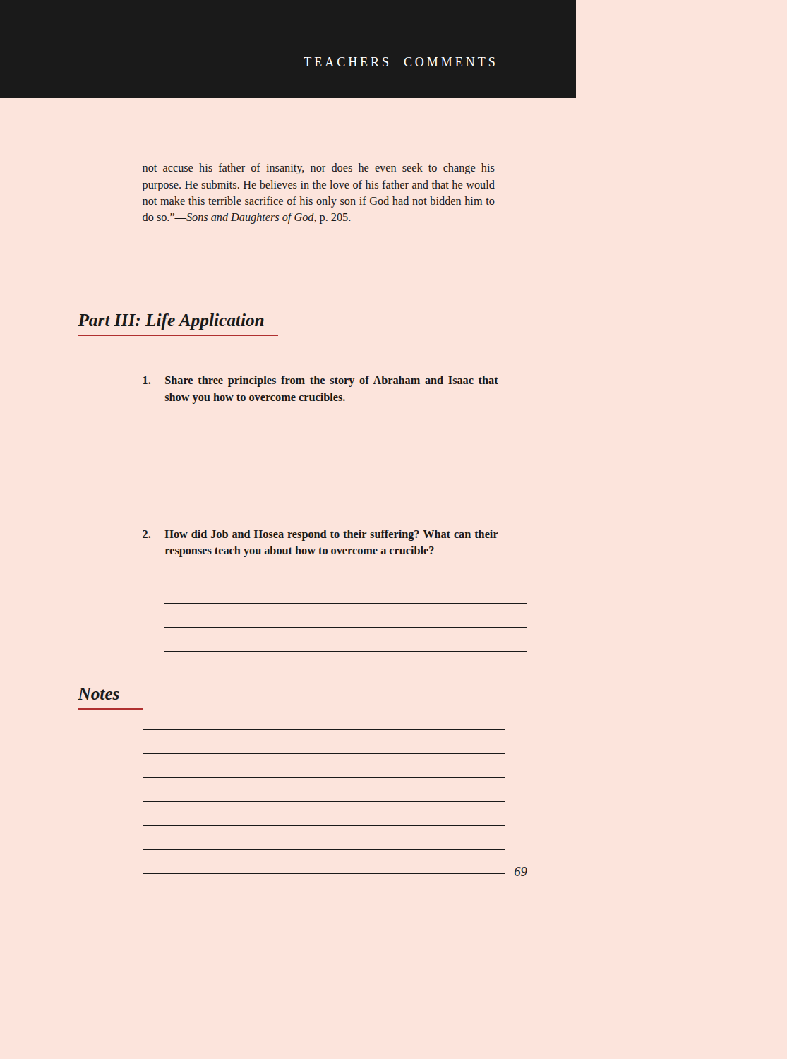Teachers Comments
not accuse his father of insanity, nor does he even seek to change his purpose. He submits. He believes in the love of his father and that he would not make this terrible sacrifice of his only son if God had not bidden him to do so.”—Sons and Daughters of God, p. 205.
Part III: Life Application
1. Share three principles from the story of Abraham and Isaac that show you how to overcome crucibles.
2. How did Job and Hosea respond to their suffering? What can their responses teach you about how to overcome a crucible?
Notes
69